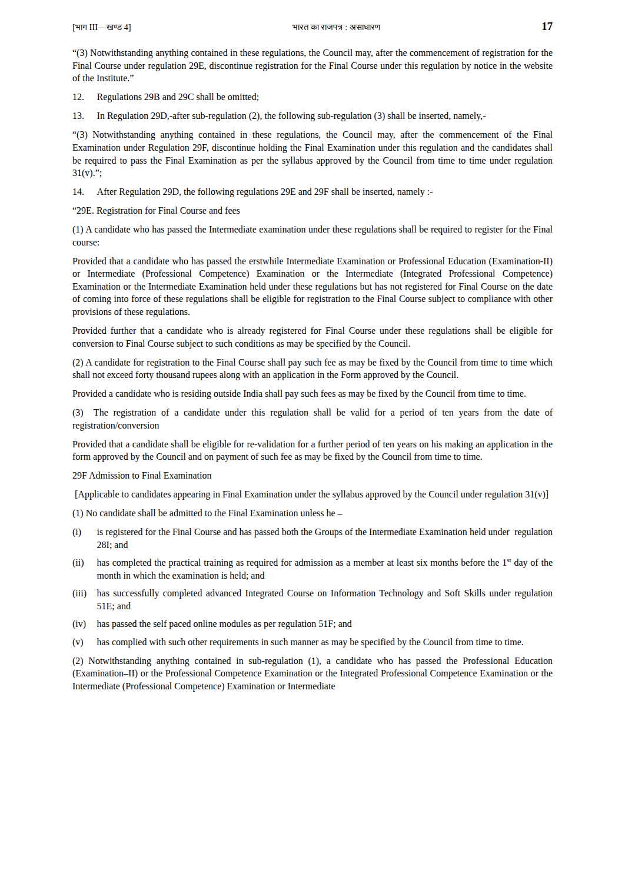[भाग III—खण्ड 4] भारत का राजपत्र : असाधारण 17
“(3) Notwithstanding anything contained in these regulations, the Council may, after the commencement of registration for the Final Course under regulation 29E, discontinue registration for the Final Course under this regulation by notice in the website of the Institute.”
12. Regulations 29B and 29C shall be omitted;
13. In Regulation 29D,-after sub-regulation (2), the following sub-regulation (3) shall be inserted, namely,-
“(3) Notwithstanding anything contained in these regulations, the Council may, after the commencement of the Final Examination under Regulation 29F, discontinue holding the Final Examination under this regulation and the candidates shall be required to pass the Final Examination as per the syllabus approved by the Council from time to time under regulation 31(v).”;
14. After Regulation 29D, the following regulations 29E and 29F shall be inserted, namely :-
“29E. Registration for Final Course and fees
(1) A candidate who has passed the Intermediate examination under these regulations shall be required to register for the Final course:
Provided that a candidate who has passed the erstwhile Intermediate Examination or Professional Education (Examination-II) or Intermediate (Professional Competence) Examination or the Intermediate (Integrated Professional Competence) Examination or the Intermediate Examination held under these regulations but has not registered for Final Course on the date of coming into force of these regulations shall be eligible for registration to the Final Course subject to compliance with other provisions of these regulations.
Provided further that a candidate who is already registered for Final Course under these regulations shall be eligible for conversion to Final Course subject to such conditions as may be specified by the Council.
(2) A candidate for registration to the Final Course shall pay such fee as may be fixed by the Council from time to time which shall not exceed forty thousand rupees along with an application in the Form approved by the Council.
Provided a candidate who is residing outside India shall pay such fees as may be fixed by the Council from time to time.
(3) The registration of a candidate under this regulation shall be valid for a period of ten years from the date of registration/conversion
Provided that a candidate shall be eligible for re-validation for a further period of ten years on his making an application in the form approved by the Council and on payment of such fee as may be fixed by the Council from time to time.
29F Admission to Final Examination
[Applicable to candidates appearing in Final Examination under the syllabus approved by the Council under regulation 31(v)]
(1) No candidate shall be admitted to the Final Examination unless he –
(i) is registered for the Final Course and has passed both the Groups of the Intermediate Examination held under regulation 28I; and
(ii) has completed the practical training as required for admission as a member at least six months before the 1st day of the month in which the examination is held; and
(iii) has successfully completed advanced Integrated Course on Information Technology and Soft Skills under regulation 51E; and
(iv) has passed the self paced online modules as per regulation 51F; and
(v) has complied with such other requirements in such manner as may be specified by the Council from time to time.
(2) Notwithstanding anything contained in sub-regulation (1), a candidate who has passed the Professional Education (Examination–II) or the Professional Competence Examination or the Integrated Professional Competence Examination or the Intermediate (Professional Competence) Examination or Intermediate